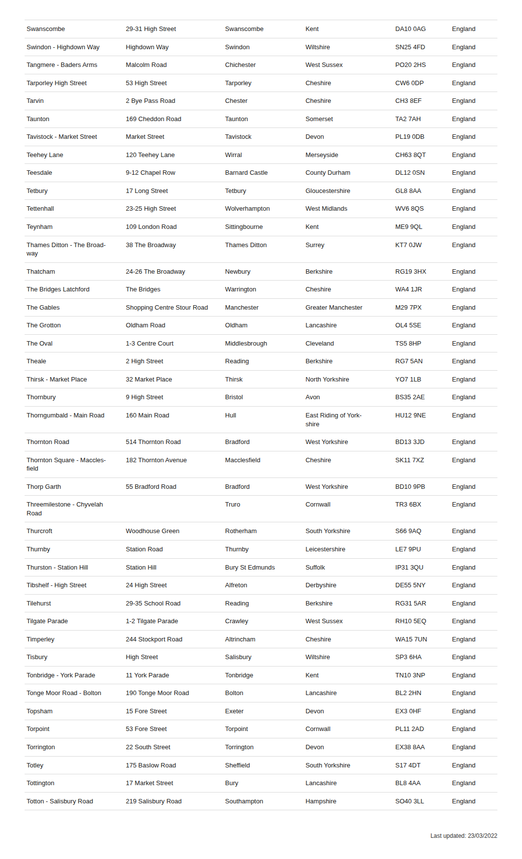| Swanscombe | 29-31 High Street | Swanscombe | Kent | DA10 0AG | England |
| Swindon - Highdown Way | Highdown Way | Swindon | Wiltshire | SN25 4FD | England |
| Tangmere - Baders Arms | Malcolm Road | Chichester | West Sussex | PO20 2HS | England |
| Tarporley High Street | 53 High Street | Tarporley | Cheshire | CW6 0DP | England |
| Tarvin | 2 Bye Pass Road | Chester | Cheshire | CH3 8EF | England |
| Taunton | 169 Cheddon Road | Taunton | Somerset | TA2 7AH | England |
| Tavistock - Market Street | Market Street | Tavistock | Devon | PL19 0DB | England |
| Teehey Lane | 120 Teehey Lane | Wirral | Merseyside | CH63 8QT | England |
| Teesdale | 9-12 Chapel Row | Barnard Castle | County Durham | DL12 0SN | England |
| Tetbury | 17 Long Street | Tetbury | Gloucestershire | GL8 8AA | England |
| Tettenhall | 23-25 High Street | Wolverhampton | West Midlands | WV6 8QS | England |
| Teynham | 109 London Road | Sittingbourne | Kent | ME9 9QL | England |
| Thames Ditton - The Broad- way | 38 The Broadway | Thames Ditton | Surrey | KT7 0JW | England |
| Thatcham | 24-26 The Broadway | Newbury | Berkshire | RG19 3HX | England |
| The Bridges Latchford | The Bridges | Warrington | Cheshire | WA4 1JR | England |
| The Gables | Shopping Centre Stour Road | Manchester | Greater Manchester | M29 7PX | England |
| The Grotton | Oldham Road | Oldham | Lancashire | OL4 5SE | England |
| The Oval | 1-3 Centre Court | Middlesbrough | Cleveland | TS5 8HP | England |
| Theale | 2 High Street | Reading | Berkshire | RG7 5AN | England |
| Thirsk - Market Place | 32 Market Place | Thirsk | North Yorkshire | YO7 1LB | England |
| Thornbury | 9 High Street | Bristol | Avon | BS35 2AE | England |
| Thorngumbald - Main Road | 160 Main Road | Hull | East Riding of York- shire | HU12 9NE | England |
| Thornton Road | 514 Thornton Road | Bradford | West Yorkshire | BD13 3JD | England |
| Thornton Square - Maccles- field | 182 Thornton Avenue | Macclesfield | Cheshire | SK11 7XZ | England |
| Thorp Garth | 55 Bradford Road | Bradford | West Yorkshire | BD10 9PB | England |
| Threemilestone - Chyvelah Road | | Truro | Cornwall | TR3 6BX | England |
| Thurcroft | Woodhouse Green | Rotherham | South Yorkshire | S66 9AQ | England |
| Thurnby | Station Road | Thurnby | Leicestershire | LE7 9PU | England |
| Thurston - Station Hill | Station Hill | Bury St Edmunds | Suffolk | IP31 3QU | England |
| Tibshelf - High Street | 24 High Street | Alfreton | Derbyshire | DE55 5NY | England |
| Tilehurst | 29-35 School Road | Reading | Berkshire | RG31 5AR | England |
| Tilgate Parade | 1-2 Tilgate Parade | Crawley | West Sussex | RH10 5EQ | England |
| Timperley | 244 Stockport Road | Altrincham | Cheshire | WA15 7UN | England |
| Tisbury | High Street | Salisbury | Wiltshire | SP3 6HA | England |
| Tonbridge - York Parade | 11 York Parade | Tonbridge | Kent | TN10 3NP | England |
| Tonge Moor Road - Bolton | 190 Tonge Moor Road | Bolton | Lancashire | BL2 2HN | England |
| Topsham | 15 Fore Street | Exeter | Devon | EX3 0HF | England |
| Torpoint | 53 Fore Street | Torpoint | Cornwall | PL11 2AD | England |
| Torrington | 22 South Street | Torrington | Devon | EX38 8AA | England |
| Totley | 175 Baslow Road | Sheffield | South Yorkshire | S17 4DT | England |
| Tottington | 17 Market Street | Bury | Lancashire | BL8 4AA | England |
| Totton - Salisbury Road | 219 Salisbury Road | Southampton | Hampshire | SO40 3LL | England |
Last updated: 23/03/2022